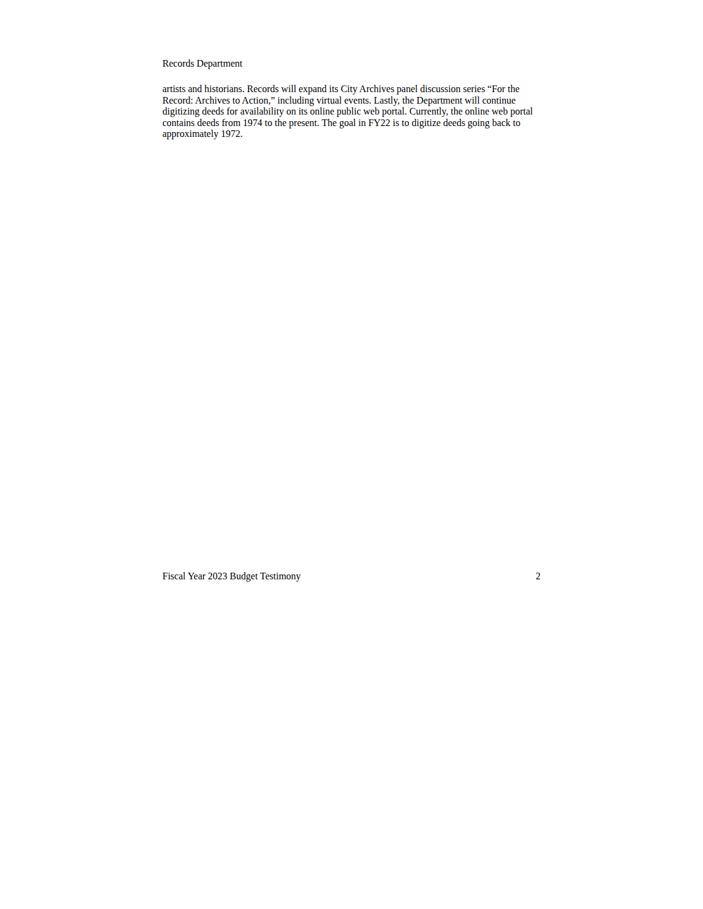Records Department
artists and historians. Records will expand its City Archives panel discussion series “For the Record: Archives to Action,” including virtual events. Lastly, the Department will continue digitizing deeds for availability on its online public web portal. Currently, the online web portal contains deeds from 1974 to the present. The goal in FY22 is to digitize deeds going back to approximately 1972.
Fiscal Year 2023 Budget Testimony 2